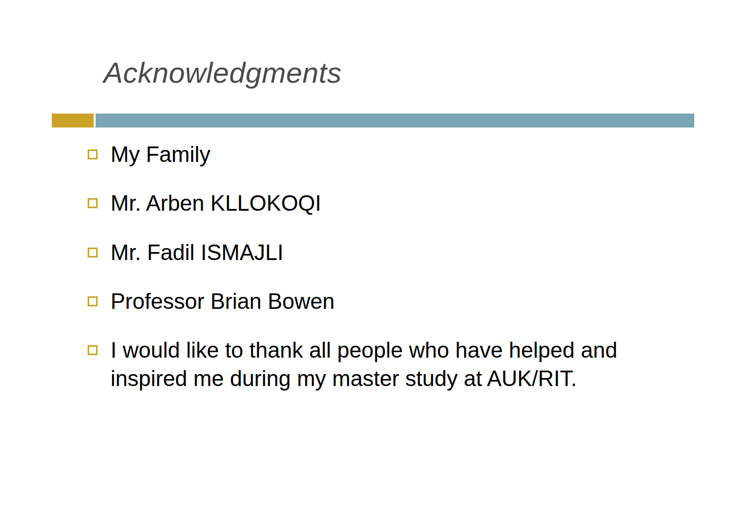Acknowledgments
My Family
Mr. Arben KLLOKOQI
Mr. Fadil ISMAJLI
Professor Brian Bowen
I would like to thank all people who have helped and inspired me during my master study at AUK/RIT.